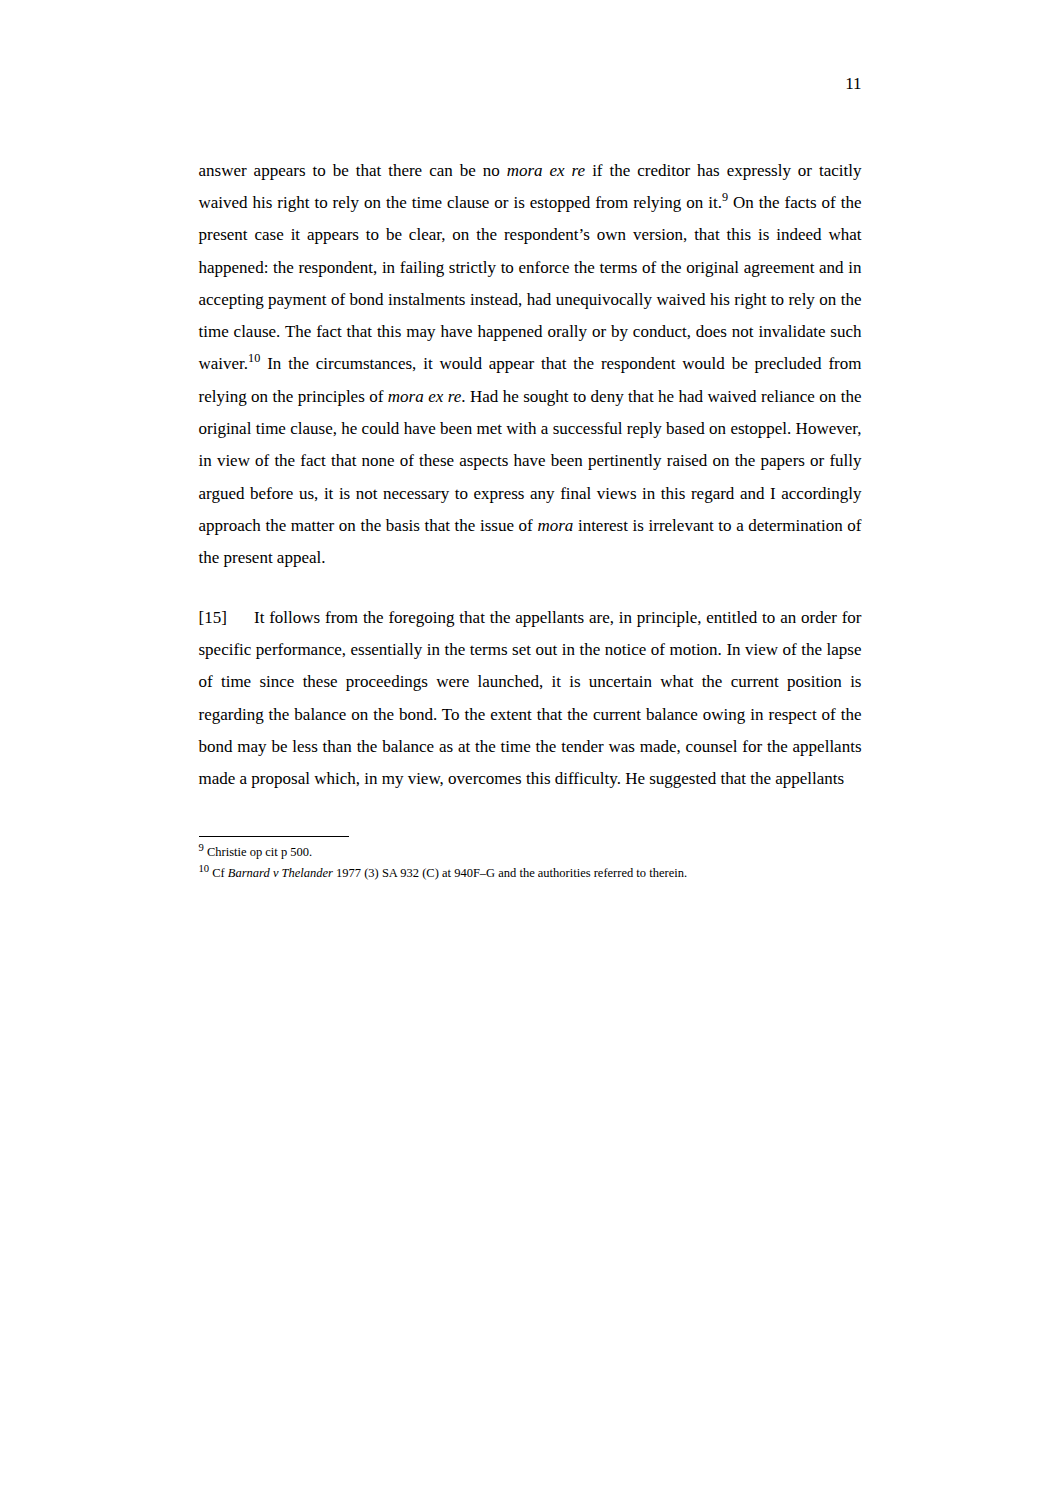11
answer appears to be that there can be no mora ex re if the creditor has expressly or tacitly waived his right to rely on the time clause or is estopped from relying on it.9 On the facts of the present case it appears to be clear, on the respondent’s own version, that this is indeed what happened: the respondent, in failing strictly to enforce the terms of the original agreement and in accepting payment of bond instalments instead, had unequivocally waived his right to rely on the time clause. The fact that this may have happened orally or by conduct, does not invalidate such waiver.10 In the circumstances, it would appear that the respondent would be precluded from relying on the principles of mora ex re. Had he sought to deny that he had waived reliance on the original time clause, he could have been met with a successful reply based on estoppel. However, in view of the fact that none of these aspects have been pertinently raised on the papers or fully argued before us, it is not necessary to express any final views in this regard and I accordingly approach the matter on the basis that the issue of mora interest is irrelevant to a determination of the present appeal.
[15] It follows from the foregoing that the appellants are, in principle, entitled to an order for specific performance, essentially in the terms set out in the notice of motion. In view of the lapse of time since these proceedings were launched, it is uncertain what the current position is regarding the balance on the bond. To the extent that the current balance owing in respect of the bond may be less than the balance as at the time the tender was made, counsel for the appellants made a proposal which, in my view, overcomes this difficulty. He suggested that the appellants
9 Christie op cit p 500.
10 Cf Barnard v Thelander 1977 (3) SA 932 (C) at 940F–G and the authorities referred to therein.